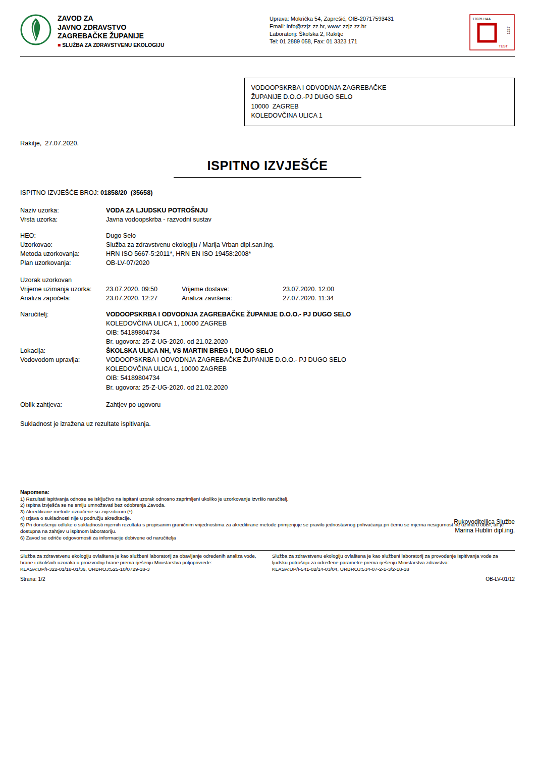ZAVOD ZA
JAVNO ZDRAVSTVO
ZAGREBAČKE ŽUPANIJE
■ SLUŽBA ZA ZDRAVSTVENU EKOLOGIJU
Uprava: Mokrička 54, Zaprešić, OIB-20717593431
Email: info@zzjz-zz.hr, www: zzjz-zz.hr
Laboratorij: Školska 2, Rakitje
Tel: 01 2889 058, Fax: 01 3323 171
17025·HAA 1227 TEST
VODOOPSKRBA I ODVODNJA ZAGREBAČKE
ŽUPANIJE D.O.O.-PJ DUGO SELO
10000 ZAGREB
KOLEDOVČINA ULICA 1
Rakitje, 27.07.2020.
ISPITNO IZVJEŠĆE
ISPITNO IZVJEŠĆE BROJ: 01858/20 (35658)
| Naziv uzorka: | VODA ZA LJUDSKU POTROŠNJU |
| Vrsta uzorka: | Javna vodoopskrba - razvodni sustav |
| HEO: | Dugo Selo |
| Uzorkovao: | Služba za zdravstvenu ekologiju / Marija Vrban dipl.san.ing. |
| Metoda uzorkovanja: | HRN ISO 5667-5:2011*, HRN EN ISO 19458:2008* |
| Plan uzorkovanja: | OB-LV-07/2020 |
Uzorak uzorkovan
| Vrijeme uzimanja uzorka: | 23.07.2020. 09:50 | Vrijeme dostave: | 23.07.2020. 12:00 |
| Analiza započeta: | 23.07.2020. 12:27 | Analiza završena: | 27.07.2020. 11:34 |
| Naručitelj: | VODOOPSKRBA I ODVODNJA ZAGREBAČKE ŽUPANIJE D.O.O.- PJ DUGO SELO |
| | KOLEDOVČINA ULICA 1, 10000 ZAGREB |
| | OIB: 54189804734 |
| | Br. ugovora: 25-Z-UG-2020. od 21.02.2020 |
| Lokacija: | ŠKOLSKA ULICA NH, VS MARTIN BREG I, DUGO SELO |
| Vodovodom upravlja: | VODOOPSKRBA I ODVODNJA ZAGREBAČKE ŽUPANIJE D.O.O.- PJ DUGO SELO |
| | KOLEDOVČINA ULICA 1, 10000 ZAGREB |
| | OIB: 54189804734 |
| | Br. ugovora: 25-Z-UG-2020. od 21.02.2020 |
| Oblik zahtjeva: | Zahtjev po ugovoru |
Sukladnost je izražena uz rezultate ispitivanja.
Napomena:
1) Rezultati ispitivanja odnose se isključivo na ispitani uzorak odnosno zaprimljeni ukoliko je uzorkovanje izvršio naručitelj.
2) Ispitna izvješća se ne smiju umnožavati bez odobrenja Zavoda.
3) Akreditirane metode označene su zvjezdicom (*).
4) Izjava o sukladnosti nije u području akreditacije.
5) Pri donošenju odluke o sukladnosti mjernih rezultata s propisanim graničnim vrijednostima za akreditirane metode primjenjuje se pravilo jednostavnog prihvaćanja pri čemu se mjerna nesigurnost ne uzima u obzir, ali je dostupna na zahtjev u ispitnom laboratoriju.
6) Zavod se odriče odgovornosti za informacije dobivene od naručitelja
Rukovoditeljica Službe
Marina Hublin dipl.ing.
Služba za zdravstvenu ekologiju ovlaštena je kao službeni laboratorij za obavljanje određenih analiza vode, hrane i okolišnih uzoraka u proizvodnji hrane prema rješenju Ministarstva poljoprivrede:
KLASA:UP/I-322-01/18-01/36, URBROJ:525-10/0729-18-3
Služba za zdravstvenu ekologiju ovlaštena je kao službeni laboratorij za provođenje ispitivanja vode za ljudsku potrošnju za određene parametre prema rješenju Ministarstva zdravstva:
KLASA:UP/I-541-02/14-03/04, URBROJ:534-07-2-1-3/2-18-18
Strana: 1/2 OB-LV-01/12